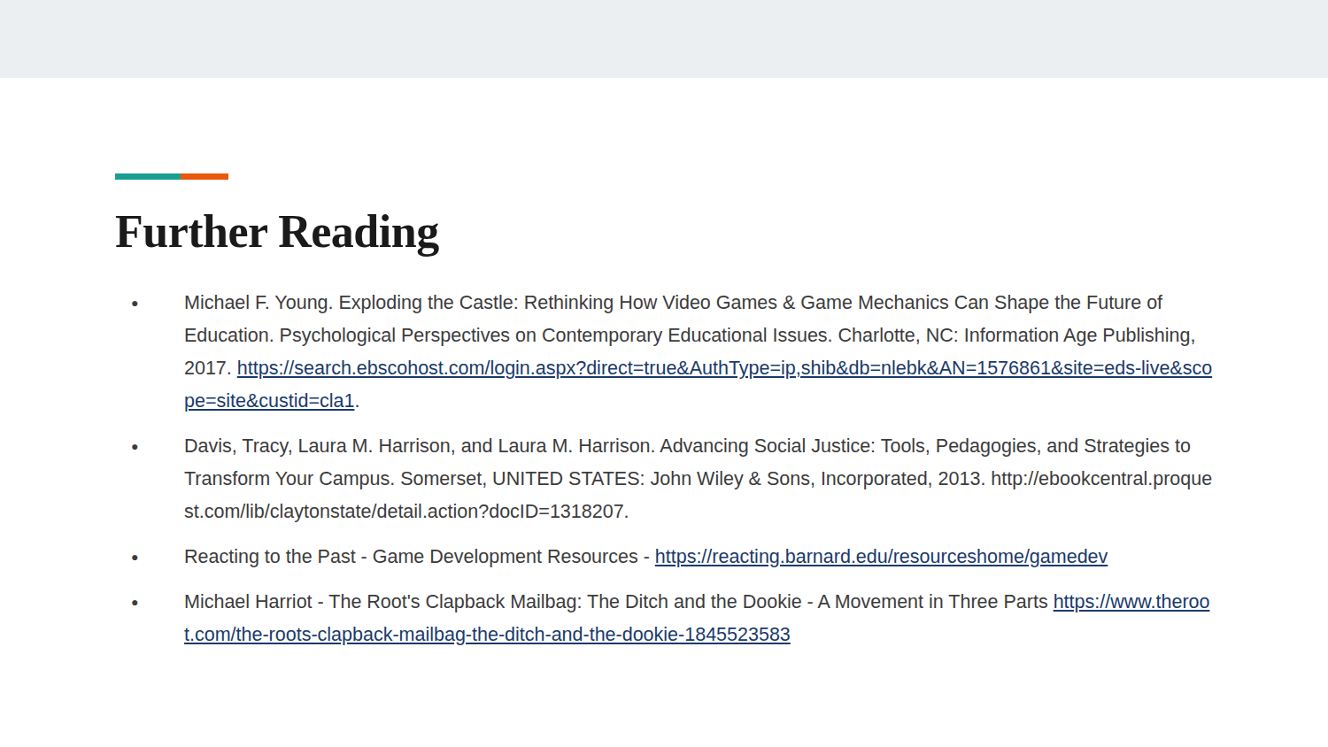Further Reading
Michael F. Young. Exploding the Castle: Rethinking How Video Games & Game Mechanics Can Shape the Future of Education. Psychological Perspectives on Contemporary Educational Issues. Charlotte, NC: Information Age Publishing, 2017. https://search.ebscohost.com/login.aspx?direct=true&AuthType=ip,shib&db=nlebk&AN=1576861&site=eds-live&scope=site&custid=cla1.
Davis, Tracy, Laura M. Harrison, and Laura M. Harrison. Advancing Social Justice: Tools, Pedagogies, and Strategies to Transform Your Campus. Somerset, UNITED STATES: John Wiley & Sons, Incorporated, 2013. http://ebookcentral.proquest.com/lib/claytonstate/detail.action?docID=1318207.
Reacting to the Past - Game Development Resources - https://reacting.barnard.edu/resourceshome/gamedev
Michael Harriot - The Root's Clapback Mailbag: The Ditch and the Dookie - A Movement in Three Parts https://www.theroot.com/the-roots-clapback-mailbag-the-ditch-and-the-dookie-1845523583